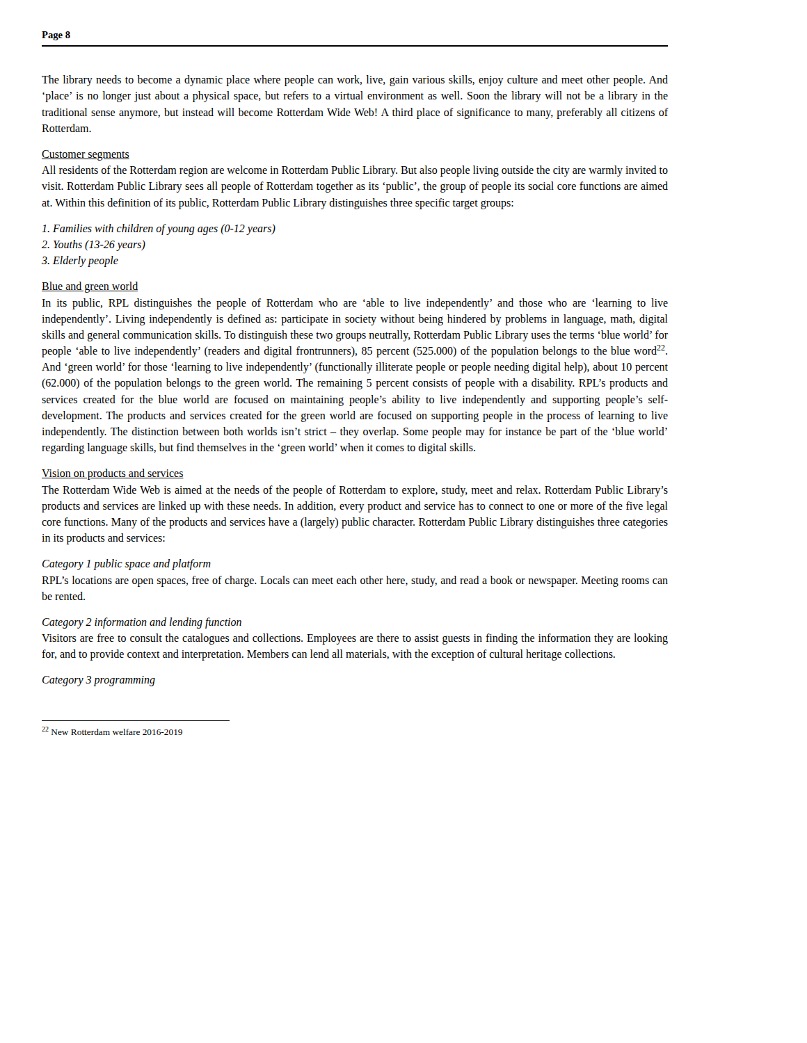Page 8
The library needs to become a dynamic place where people can work, live, gain various skills, enjoy culture and meet other people. And ‘place’ is no longer just about a physical space, but refers to a virtual environment as well. Soon the library will not be a library in the traditional sense anymore, but instead will become Rotterdam Wide Web! A third place of significance to many, preferably all citizens of Rotterdam.
Customer segments
All residents of the Rotterdam region are welcome in Rotterdam Public Library. But also people living outside the city are warmly invited to visit. Rotterdam Public Library sees all people of Rotterdam together as its ‘public’, the group of people its social core functions are aimed at. Within this definition of its public, Rotterdam Public Library distinguishes three specific target groups:
1. Families with children of young ages (0-12 years)
2. Youths (13-26 years)
3. Elderly people
Blue and green world
In its public, RPL distinguishes the people of Rotterdam who are ‘able to live independently’ and those who are ‘learning to live independently’. Living independently is defined as: participate in society without being hindered by problems in language, math, digital skills and general communication skills. To distinguish these two groups neutrally, Rotterdam Public Library uses the terms ‘blue world’ for people ‘able to live independently’ (readers and digital frontrunners), 85 percent (525.000) of the population belongs to the blue word22. And ‘green world’ for those ‘learning to live independently’ (functionally illiterate people or people needing digital help), about 10 percent (62.000) of the population belongs to the green world. The remaining 5 percent consists of people with a disability. RPL’s products and services created for the blue world are focused on maintaining people’s ability to live independently and supporting people’s self-development. The products and services created for the green world are focused on supporting people in the process of learning to live independently. The distinction between both worlds isn’t strict – they overlap. Some people may for instance be part of the ‘blue world’ regarding language skills, but find themselves in the ‘green world’ when it comes to digital skills.
Vision on products and services
The Rotterdam Wide Web is aimed at the needs of the people of Rotterdam to explore, study, meet and relax. Rotterdam Public Library’s products and services are linked up with these needs. In addition, every product and service has to connect to one or more of the five legal core functions. Many of the products and services have a (largely) public character. Rotterdam Public Library distinguishes three categories in its products and services:
Category 1 public space and platform
RPL’s locations are open spaces, free of charge. Locals can meet each other here, study, and read a book or newspaper. Meeting rooms can be rented.
Category 2 information and lending function
Visitors are free to consult the catalogues and collections. Employees are there to assist guests in finding the information they are looking for, and to provide context and interpretation. Members can lend all materials, with the exception of cultural heritage collections.
Category 3 programming
22 New Rotterdam welfare 2016-2019